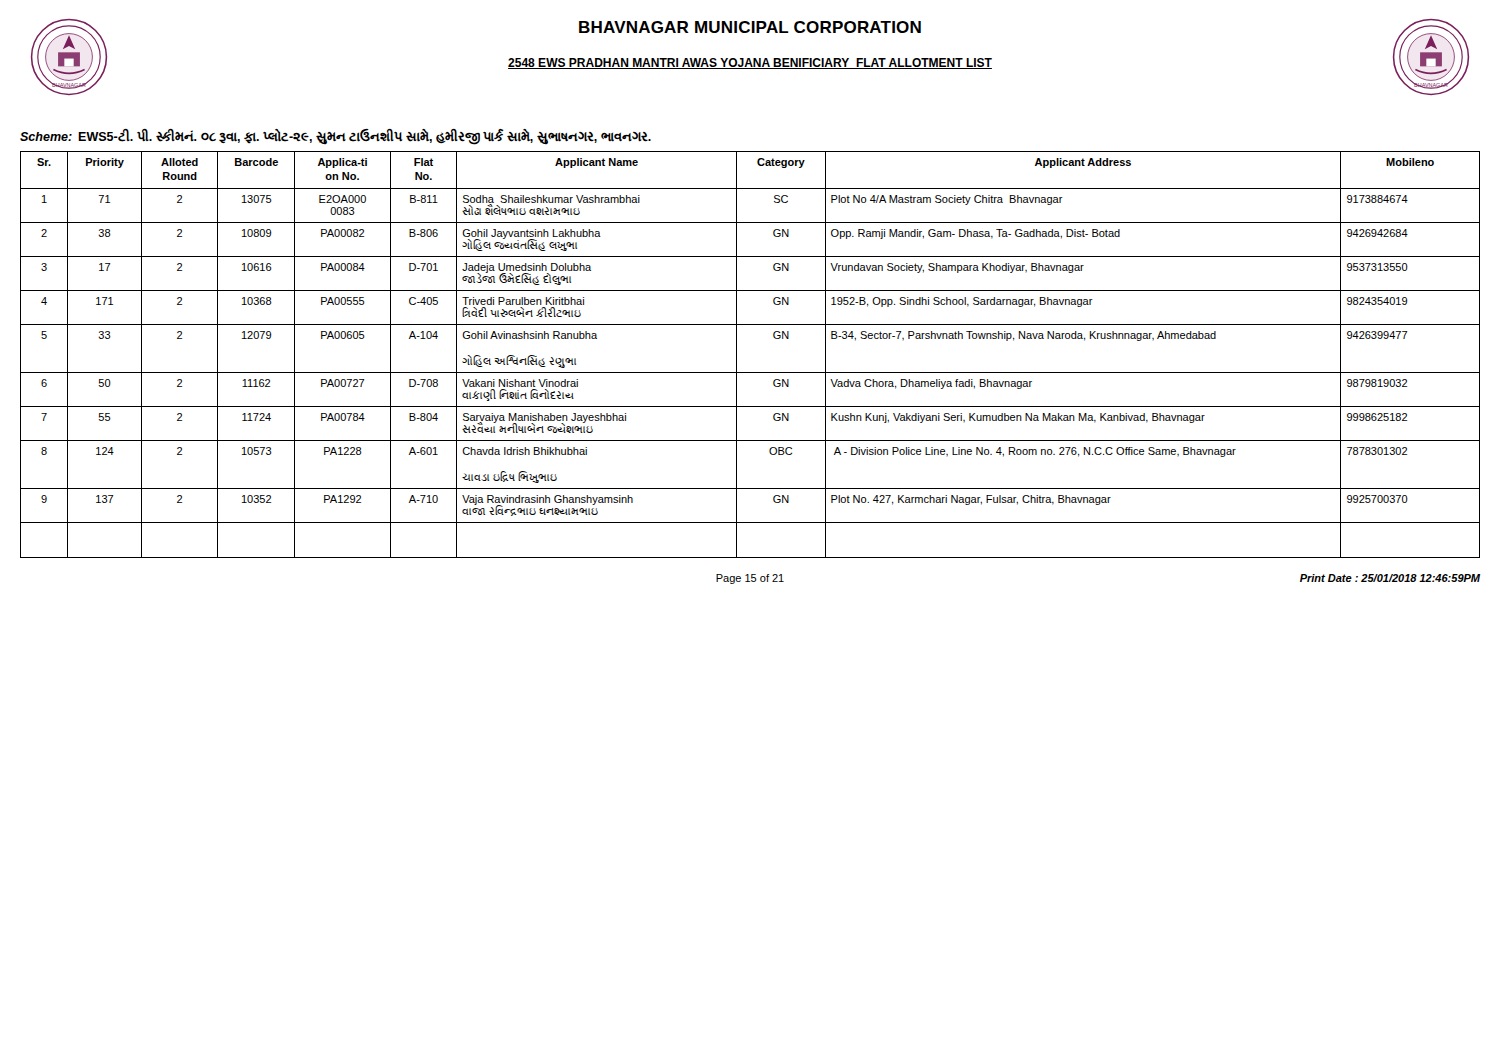BHAVNAGAR
BHAVNAGAR
BHAVNAGAR MUNICIPAL CORPORATION
2548 EWS PRADHAN MANTRI AWAS YOJANA BENIFICIARY FLAT ALLOTMENT LIST
Scheme: EWS5-ટી. પી. સ્કીમનં. ૦૮ રૂવા, ફા. પ્લોટ-૨૯, સુમન ટાઉનશીપ સામે, હમીરજી પાર્ક સામે, સુભાષનગર, ભાવનગર.
| Sr. | Priority | Alloted Round | Barcode | Applica-ti on No. | Flat No. | Applicant Name | Category | Applicant Address | Mobileno |
| --- | --- | --- | --- | --- | --- | --- | --- | --- | --- |
| 1 | 71 | 2 | 13075 | E2OA000 0083 | B-811 | Sodha Shaileshkumar Vashrambhai સોઢા શૈલેષભાઇ વશરામભાઇ | SC | Plot No 4/A Mastram Society Chitra Bhavnagar | 9173884674 |
| 2 | 38 | 2 | 10809 | PA00082 | B-806 | Gohil Jayvantsinh Lakhubha ગોહિલ જયવંતસિંહ લખુભા | GN | Opp. Ramji Mandir, Gam- Dhasa, Ta- Gadhada, Dist- Botad | 9426942684 |
| 3 | 17 | 2 | 10616 | PA00084 | D-701 | Jadeja Umedsinh Dolubha જાડેજા ઉમેદસિંહ દોલુભા | GN | Vrundavan Society, Shampara Khodiyar, Bhavnagar | 9537313550 |
| 4 | 171 | 2 | 10368 | PA00555 | C-405 | Trivedi Parulben Kiritbhai ત્રિવેદી પારુલબેન કીરીટભાઇ | GN | 1952-B, Opp. Sindhi School, Sardarnagar, Bhavnagar | 9824354019 |
| 5 | 33 | 2 | 12079 | PA00605 | A-104 | Gohil Avinashsinh Ranubha ગોહિલ અશ્વિનસિંહ રણુભા | GN | B-34, Sector-7, Parshvnath Township, Nava Naroda, Krushnnagar, Ahmedabad | 9426399477 |
| 6 | 50 | 2 | 11162 | PA00727 | D-708 | Vakani Nishant Vinodrai વાકાણી નિશાંત વિનોદરાય | GN | Vadva Chora, Dhameliya fadi, Bhavnagar | 9879819032 |
| 7 | 55 | 2 | 11724 | PA00784 | B-804 | Sarvaiya Manishaben Jayeshbhai સરવૈયા મનીષાબેન જયેશભાઇ | GN | Kushn Kunj, Vakdiyani Seri, Kumudben Na Makan Ma, Kanbivad, Bhavnagar | 9998625182 |
| 8 | 124 | 2 | 10573 | PA1228 | A-601 | Chavda Idrish Bhikhubhai ચાવડા ઇદ્રિષ ભિખુભાઇ | OBC | A - Division Police Line, Line No. 4, Room no. 276, N.C.C Office Same, Bhavnagar | 7878301302 |
| 9 | 137 | 2 | 10352 | PA1292 | A-710 | Vaja Ravindrasinh Ghanshyamsinh વાજા રવિન્દ્રભાઇ ઘનશ્યામભાઇ | GN | Plot No. 427, Karmchari Nagar, Fulsar, Chitra, Bhavnagar | 9925700370 |
Page 15 of 21
Print Date : 25/01/2018 12:46:59PM